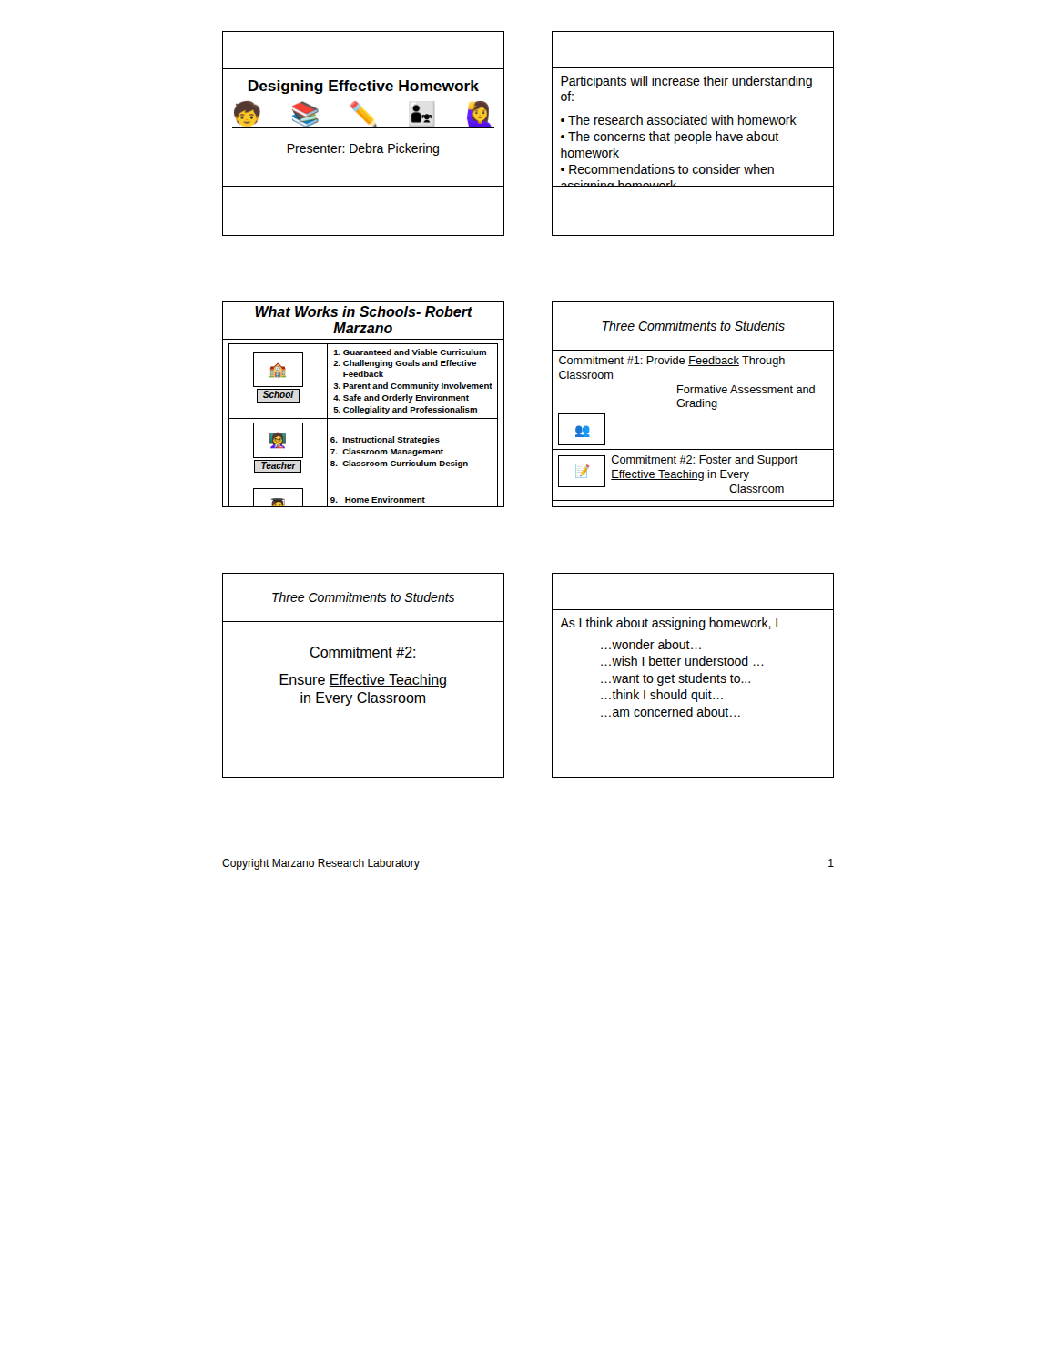Designing Effective Homework
🧒 📚 ✏️ 👨‍👧 🙋‍♀️
Presenter: Debra Pickering
Participants will increase their understanding of:
The research associated with homework
The concerns that people have about homework
Recommendations to consider when assigning homework
What Works in Schools- Robert Marzano
| 🏫 School | Guaranteed and Viable Curriculum Challenging Goals and Effective Feedback Parent and Community Involvement Safe and Orderly Environment Collegiality and Professionalism |
| 👩‍🏫 Teacher | 6. Instructional Strategies 7. Classroom Management 8. Classroom Curriculum Design |
| 🧑‍🎓 Student | 9. Home Environment 10. Learned Intelligence/ Background Knowledge 11. Motivation |
Three Commitments to Students
Commitment #1: Provide Feedback Through Classroom Formative Assessment and Grading
👥
📝
Commitment #2: Foster and Support Effective Teaching in Every Classroom
Commitment #3: Build Background Knowledge for All Students
🗂️
Three Commitments to Students
Commitment #2:
Ensure Effective Teaching
in Every Classroom
As I think about assigning homework, I
…wonder about…
…wish I better understood …
…want to get students to...
…think I should quit…
…am concerned about…
Copyright Marzano Research Laboratory 1